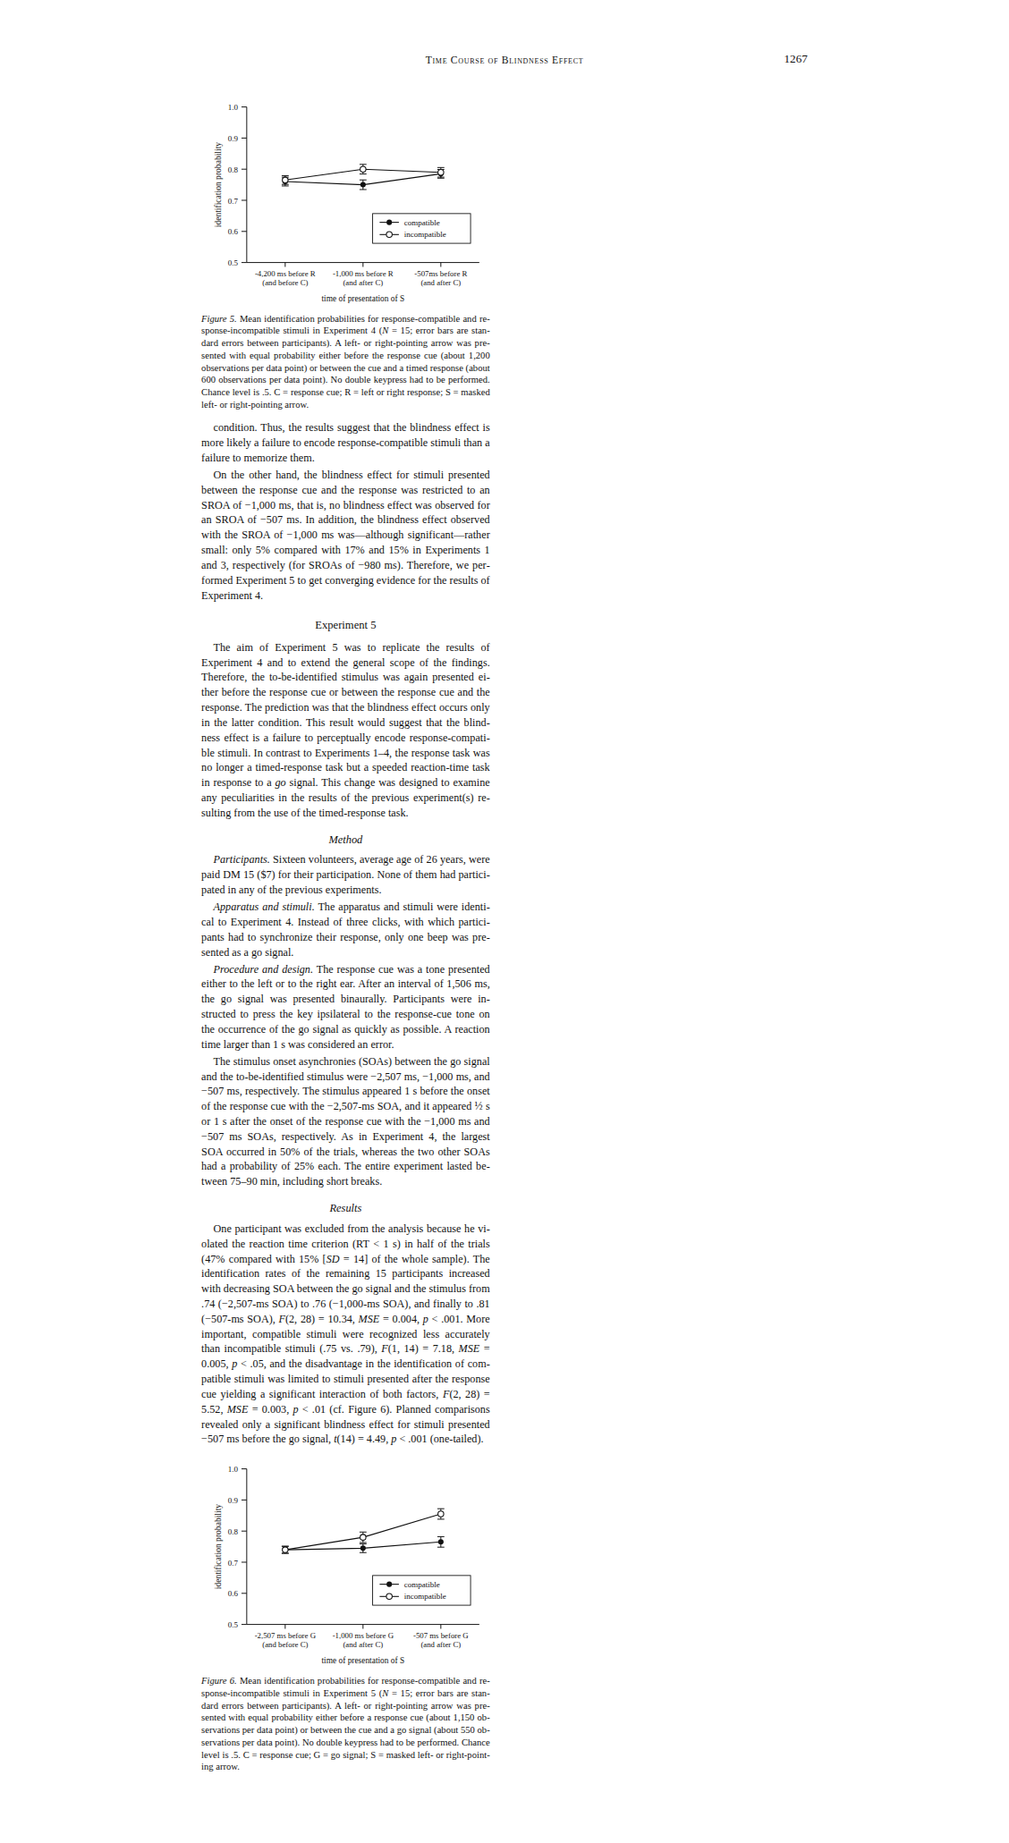Time Course of Blindness Effect 1267
0.5 0.6 0.7 0.8 0.9 1.0 identification probability compatible incompatible -4,200 ms before R (and before C) -1,000 ms before R (and after C) -507ms before R (and after C) time of presentation of S
Figure 5. Mean identification probabilities for response-compatible and response-incompatible stimuli in Experiment 4 (N = 15; error bars are standard errors between participants). A left- or right-pointing arrow was presented with equal probability either before the response cue (about 1,200 observations per data point) or between the cue and a timed response (about 600 observations per data point). No double keypress had to be performed. Chance level is .5. C = response cue; R = left or right response; S = masked left- or right-pointing arrow.
condition. Thus, the results suggest that the blindness effect is more likely a failure to encode response-compatible stimuli than a failure to memorize them.
On the other hand, the blindness effect for stimuli presented between the response cue and the response was restricted to an SROA of −1,000 ms, that is, no blindness effect was observed for an SROA of −507 ms. In addition, the blindness effect observed with the SROA of −1,000 ms was—although significant—rather small: only 5% compared with 17% and 15% in Experiments 1 and 3, respectively (for SROAs of −980 ms). Therefore, we performed Experiment 5 to get converging evidence for the results of Experiment 4.
Experiment 5
The aim of Experiment 5 was to replicate the results of Experiment 4 and to extend the general scope of the findings. Therefore, the to-be-identified stimulus was again presented either before the response cue or between the response cue and the response. The prediction was that the blindness effect occurs only in the latter condition. This result would suggest that the blindness effect is a failure to perceptually encode response-compatible stimuli. In contrast to Experiments 1–4, the response task was no longer a timed-response task but a speeded reaction-time task in response to a go signal. This change was designed to examine any peculiarities in the results of the previous experiment(s) resulting from the use of the timed-response task.
Method
Participants. Sixteen volunteers, average age of 26 years, were paid DM 15 ($7) for their participation. None of them had participated in any of the previous experiments.
Apparatus and stimuli. The apparatus and stimuli were identical to Experiment 4. Instead of three clicks, with which participants had to synchronize their response, only one beep was presented as a go signal.
Procedure and design. The response cue was a tone presented either to the left or to the right ear. After an interval of 1,506 ms, the go signal was presented binaurally. Participants were instructed to press the key ipsilateral to the response-cue tone on the occurrence of the go signal as quickly as possible. A reaction time larger than 1 s was considered an error.
The stimulus onset asynchronies (SOAs) between the go signal and the to-be-identified stimulus were −2,507 ms, −1,000 ms, and −507 ms, respectively. The stimulus appeared 1 s before the onset of the response cue with the −2,507-ms SOA, and it appeared ½ s or 1 s after the onset of the response cue with the −1,000 ms and −507 ms SOAs, respectively. As in Experiment 4, the largest SOA occurred in 50% of the trials, whereas the two other SOAs had a probability of 25% each. The entire experiment lasted between 75–90 min, including short breaks.
Results
One participant was excluded from the analysis because he violated the reaction time criterion (RT < 1 s) in half of the trials (47% compared with 15% [SD = 14] of the whole sample). The identification rates of the remaining 15 participants increased with decreasing SOA between the go signal and the stimulus from .74 (−2,507-ms SOA) to .76 (−1,000-ms SOA), and finally to .81 (−507-ms SOA), F(2, 28) = 10.34, MSE = 0.004, p < .001. More important, compatible stimuli were recognized less accurately than incompatible stimuli (.75 vs. .79), F(1, 14) = 7.18, MSE = 0.005, p < .05, and the disadvantage in the identification of compatible stimuli was limited to stimuli presented after the response cue yielding a significant interaction of both factors, F(2, 28) = 5.52, MSE = 0.003, p < .01 (cf. Figure 6). Planned comparisons revealed only a significant blindness effect for stimuli presented −507 ms before the go signal, t(14) = 4.49, p < .001 (one-tailed).
0.5 0.6 0.7 0.8 0.9 1.0 identification probability compatible incompatible -2,507 ms before G (and before C) -1,000 ms before G (and after C) -507 ms before G (and after C) time of presentation of S
Figure 6. Mean identification probabilities for response-compatible and response-incompatible stimuli in Experiment 5 (N = 15; error bars are standard errors between participants). A left- or right-pointing arrow was presented with equal probability either before a response cue (about 1,150 observations per data point) or between the cue and a go signal (about 550 observations per data point). No double keypress had to be performed. Chance level is .5. C = response cue; G = go signal; S = masked left- or right-pointing arrow.